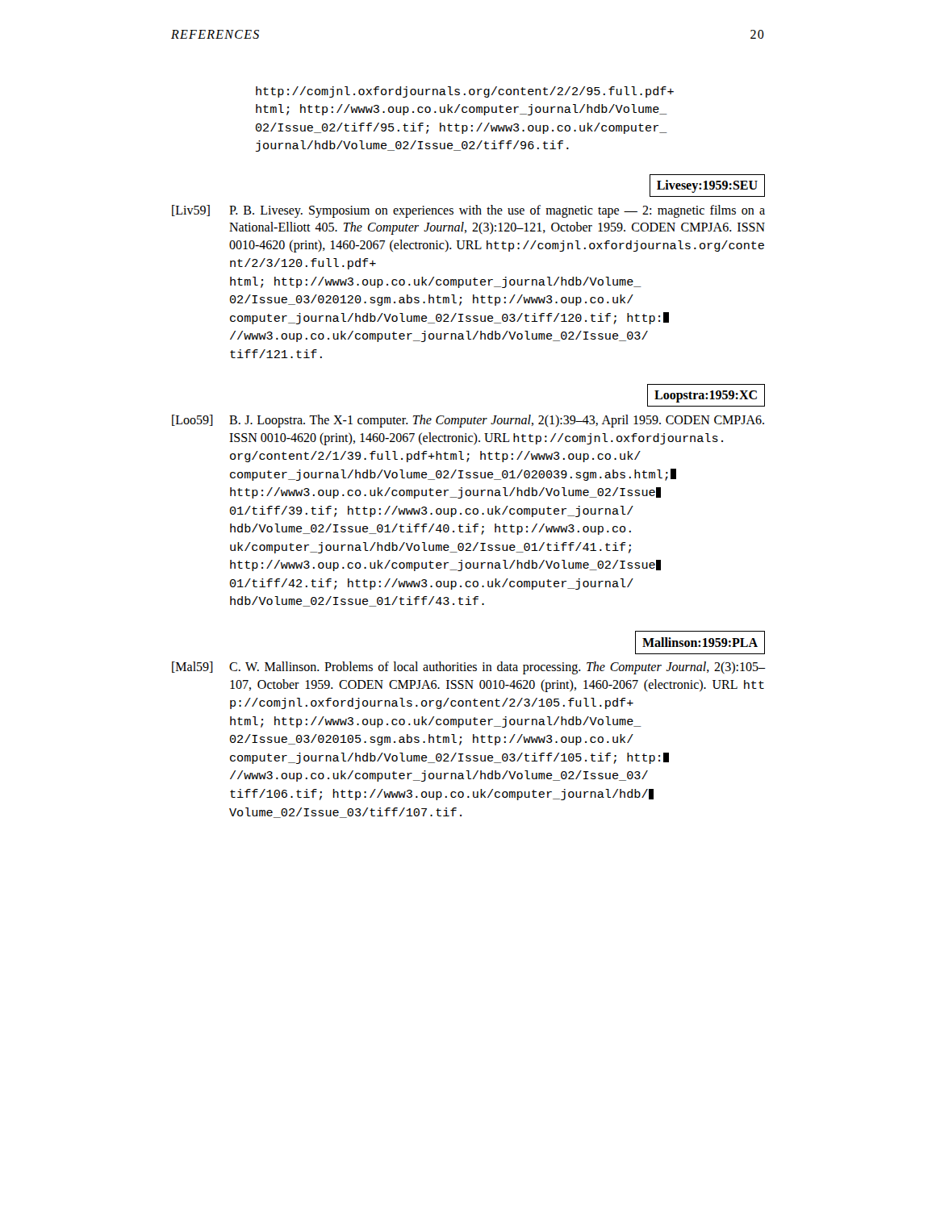REFERENCES 20
http://comjnl.oxfordjournals.org/content/2/2/95.full.pdf+
html; http://www3.oup.co.uk/computer_journal/hdb/Volume_
02/Issue_02/tiff/95.tif; http://www3.oup.co.uk/computer_
journal/hdb/Volume_02/Issue_02/tiff/96.tif.
Livesey:1959:SEU
[Liv59]
P. B. Livesey. Symposium on experiences with the use of magnetic tape — 2: magnetic films on a National-Elliott 405. The Computer Journal, 2(3):120–121, October 1959. CODEN CMPJA6. ISSN 0010-4620 (print), 1460-2067 (electronic). URL http://comjnl.oxfordjournals.org/content/2/3/120.full.pdf+
html; http://www3.oup.co.uk/computer_journal/hdb/Volume_
02/Issue_03/020120.sgm.abs.html; http://www3.oup.co.uk/
computer_journal/hdb/Volume_02/Issue_03/tiff/120.tif; http:
//www3.oup.co.uk/computer_journal/hdb/Volume_02/Issue_03/
tiff/121.tif.
Loopstra:1959:XC
[Loo59]
B. J. Loopstra. The X-1 computer. The Computer Journal, 2(1):39–43, April 1959. CODEN CMPJA6. ISSN 0010-4620 (print), 1460-2067 (electronic). URL http://comjnl.oxfordjournals.
org/content/2/1/39.full.pdf+html; http://www3.oup.co.uk/
computer_journal/hdb/Volume_02/Issue_01/020039.sgm.abs.html;
http://www3.oup.co.uk/computer_journal/hdb/Volume_02/Issue
01/tiff/39.tif; http://www3.oup.co.uk/computer_journal/
hdb/Volume_02/Issue_01/tiff/40.tif; http://www3.oup.co.
uk/computer_journal/hdb/Volume_02/Issue_01/tiff/41.tif;
http://www3.oup.co.uk/computer_journal/hdb/Volume_02/Issue
01/tiff/42.tif; http://www3.oup.co.uk/computer_journal/
hdb/Volume_02/Issue_01/tiff/43.tif.
Mallinson:1959:PLA
[Mal59]
C. W. Mallinson. Problems of local authorities in data processing. The Computer Journal, 2(3):105–107, October 1959. CODEN CMPJA6. ISSN 0010-4620 (print), 1460-2067 (electronic). URL http://comjnl.oxfordjournals.org/content/2/3/105.full.pdf+
html; http://www3.oup.co.uk/computer_journal/hdb/Volume_
02/Issue_03/020105.sgm.abs.html; http://www3.oup.co.uk/
computer_journal/hdb/Volume_02/Issue_03/tiff/105.tif; http:
//www3.oup.co.uk/computer_journal/hdb/Volume_02/Issue_03/
tiff/106.tif; http://www3.oup.co.uk/computer_journal/hdb/
Volume_02/Issue_03/tiff/107.tif.